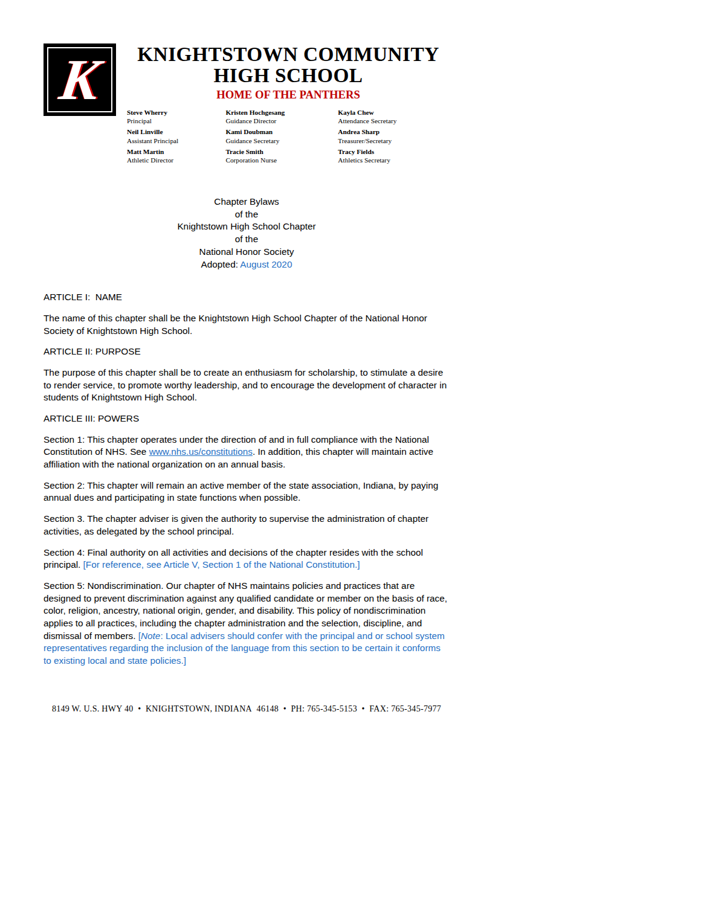K
KNIGHTSTOWN COMMUNITY HIGH SCHOOL
HOME OF THE PANTHERS
| Steve Wherry Principal | Kristen Hochgesang Guidance Director | Kayla Chew Attendance Secretary |
| Neil Linville Assistant Principal | Kami Doubman Guidance Secretary | Andrea Sharp Treasurer/Secretary |
| Matt Martin Athletic Director | Tracie Smith Corporation Nurse | Tracy Fields Athletics Secretary |
Chapter Bylaws
of the
Knightstown High School Chapter
of the
National Honor Society
Adopted: August 2020
ARTICLE I: NAME
The name of this chapter shall be the Knightstown High School Chapter of the National Honor Society of Knightstown High School.
ARTICLE II: PURPOSE
The purpose of this chapter shall be to create an enthusiasm for scholarship, to stimulate a desire to render service, to promote worthy leadership, and to encourage the development of character in students of Knightstown High School.
ARTICLE III: POWERS
Section 1: This chapter operates under the direction of and in full compliance with the National Constitution of NHS. See www.nhs.us/constitutions. In addition, this chapter will maintain active affiliation with the national organization on an annual basis.
Section 2: This chapter will remain an active member of the state association, Indiana, by paying annual dues and participating in state functions when possible.
Section 3. The chapter adviser is given the authority to supervise the administration of chapter activities, as delegated by the school principal.
Section 4: Final authority on all activities and decisions of the chapter resides with the school principal. [For reference, see Article V, Section 1 of the National Constitution.]
Section 5: Nondiscrimination. Our chapter of NHS maintains policies and practices that are designed to prevent discrimination against any qualified candidate or member on the basis of race, color, religion, ancestry, national origin, gender, and disability. This policy of nondiscrimination applies to all practices, including the chapter administration and the selection, discipline, and dismissal of members. [Note: Local advisers should confer with the principal and or school system representatives regarding the inclusion of the language from this section to be certain it conforms to existing local and state policies.]
8149 W. U.S. HWY 40 • KNIGHTSTOWN, INDIANA 46148 • PH: 765-345-5153 • FAX: 765-345-7977